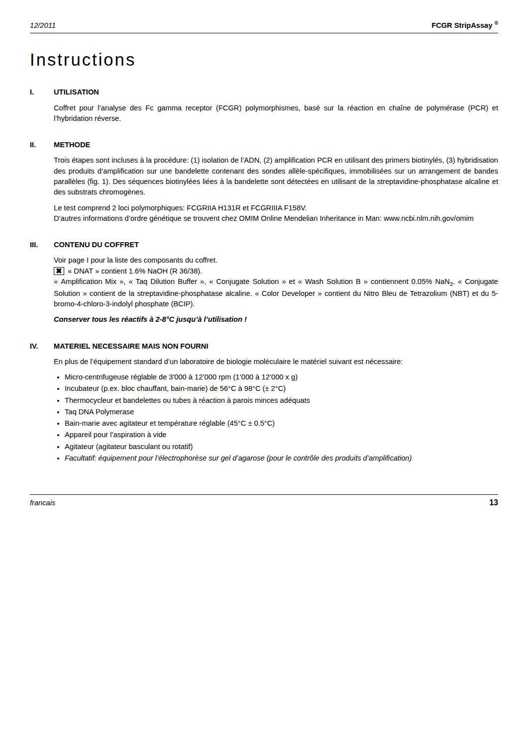12/2011 FCGR StripAssay ®
Instructions
I.
Utilisation
Coffret pour l’analyse des Fc gamma receptor (FCGR) polymorphismes, basé sur la réaction en chaîne de polymérase (PCR) et l’hybridation réverse.
II.
Methode
Trois étapes sont incluses à la procédure: (1) isolation de l’ADN, (2) amplification PCR en utilisant des primers biotinylés, (3) hybridisation des produits d’amplification sur une bandelette contenant des sondes allèle-spécifiques, immobilisées sur un arrangement de bandes parallèles (fig. 1). Des séquences biotinylées liées à la bandelette sont détectées en utilisant de la streptavidine-phosphatase alcaline et des substrats chromogènes.
Le test comprend 2 loci polymorphiques: FCGRIIA H131R et FCGRIIIA F158V.
D’autres informations d’ordre génétique se trouvent chez OMIM Online Mendelian Inheritance in Man: www.ncbi.nlm.nih.gov/omim
III.
Contenu du coffret
Voir page I pour la liste des composants du coffret.
✖ « DNAT » contient 1.6% NaOH (R 36/38).
« Amplification Mix », « Taq Dilution Buffer », « Conjugate Solution » et « Wash Solution B » contiennent 0.05% NaN3. « Conjugate Solution » contient de la streptavidine-phosphatase alcaline. « Color Developer » contient du Nitro Bleu de Tetrazolium (NBT) et du 5-bromo-4-chloro-3-indolyl phosphate (BCIP).
Conserver tous les réactifs à 2-8°C jusqu’à l’utilisation !
IV.
Materiel necessaire mais non fourni
En plus de l’équipement standard d’un laboratoire de biologie moléculaire le matériel suivant est nécessaire:
Micro-centrifugeuse réglable de 3'000 à 12’000 rpm (1’000 à 12’000 x g)
Incubateur (p.ex. bloc chauffant, bain-marie) de 56°C à 98°C (± 2°C)
Thermocycleur et bandelettes ou tubes à réaction à parois minces adéquats
Taq DNA Polymerase
Bain-marie avec agitateur et température réglable (45°C ± 0.5°C)
Appareil pour l’aspiration à vide
Agitateur (agitateur basculant ou rotatif)
Facultatif: équipement pour l’électrophorèse sur gel d’agarose (pour le contrôle des produits d’amplification)
francais 13